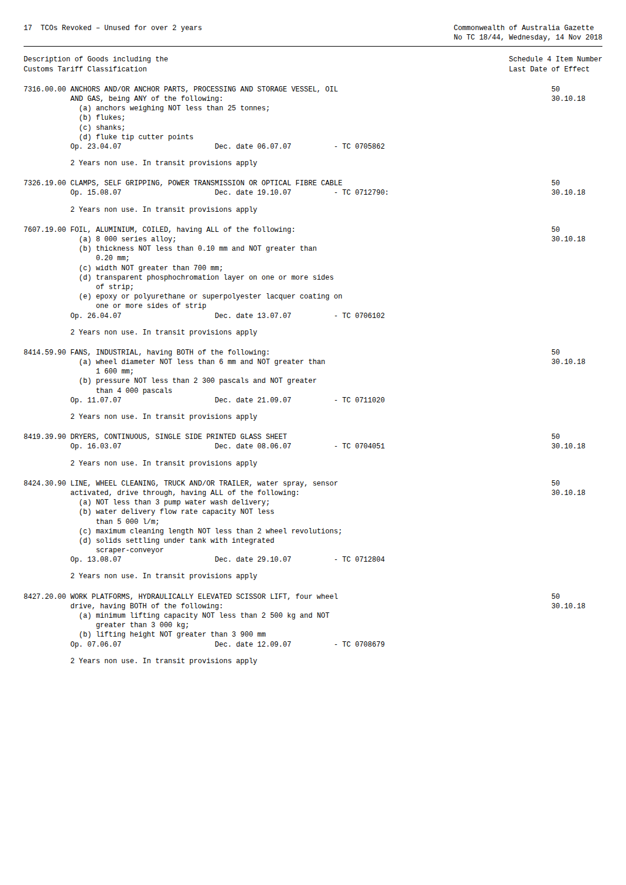17 TCOs Revoked – Unused for over 2 years
Commonwealth of Australia Gazette
No TC 18/44, Wednesday, 14 Nov 2018
Description of Goods including the Customs Tariff Classification
Schedule 4 Item Number Last Date of Effect
| 7316.00.00 | ANCHORS AND/OR ANCHOR PARTS, PROCESSING AND STORAGE VESSEL, OIL AND GAS, being ANY of the following: (a) anchors weighing NOT less than 25 tonnes; (b) flukes; (c) shanks; (d) fluke tip cutter points Op. 23.04.07 Dec. date 06.07.07 - TC 0705862 2 Years non use. In transit provisions apply | 50 30.10.18 |
| 7326.19.00 | CLAMPS, SELF GRIPPING, POWER TRANSMISSION OR OPTICAL FIBRE CABLE Op. 15.08.07 Dec. date 19.10.07 - TC 0712790: 2 Years non use. In transit provisions apply | 50 30.10.18 |
| 7607.19.00 | FOIL, ALUMINIUM, COILED, having ALL of the following: (a) 8 000 series alloy; (b) thickness NOT less than 0.10 mm and NOT greater than 0.20 mm; (c) width NOT greater than 700 mm; (d) transparent phosphochromation layer on one or more sides of strip; (e) epoxy or polyurethane or superpolyester lacquer coating on one or more sides of strip Op. 26.04.07 Dec. date 13.07.07 - TC 0706102 2 Years non use. In transit provisions apply | 50 30.10.18 |
| 8414.59.90 | FANS, INDUSTRIAL, having BOTH of the following: (a) wheel diameter NOT less than 6 mm and NOT greater than 1 600 mm; (b) pressure NOT less than 2 300 pascals and NOT greater than 4 000 pascals Op. 11.07.07 Dec. date 21.09.07 - TC 0711020 2 Years non use. In transit provisions apply | 50 30.10.18 |
| 8419.39.90 | DRYERS, CONTINUOUS, SINGLE SIDE PRINTED GLASS SHEET Op. 16.03.07 Dec. date 08.06.07 - TC 0704051 2 Years non use. In transit provisions apply | 50 30.10.18 |
| 8424.30.90 | LINE, WHEEL CLEANING, TRUCK AND/OR TRAILER, water spray, sensor activated, drive through, having ALL of the following: (a) NOT less than 3 pump water wash delivery; (b) water delivery flow rate capacity NOT less than 5 000 l/m; (c) maximum cleaning length NOT less than 2 wheel revolutions; (d) solids settling under tank with integrated scraper-conveyor Op. 13.08.07 Dec. date 29.10.07 - TC 0712804 2 Years non use. In transit provisions apply | 50 30.10.18 |
| 8427.20.00 | WORK PLATFORMS, HYDRAULICALLY ELEVATED SCISSOR LIFT, four wheel drive, having BOTH of the following: (a) minimum lifting capacity NOT less than 2 500 kg and NOT greater than 3 000 kg; (b) lifting height NOT greater than 3 900 mm Op. 07.06.07 Dec. date 12.09.07 - TC 0708679 2 Years non use. In transit provisions apply | 50 30.10.18 |